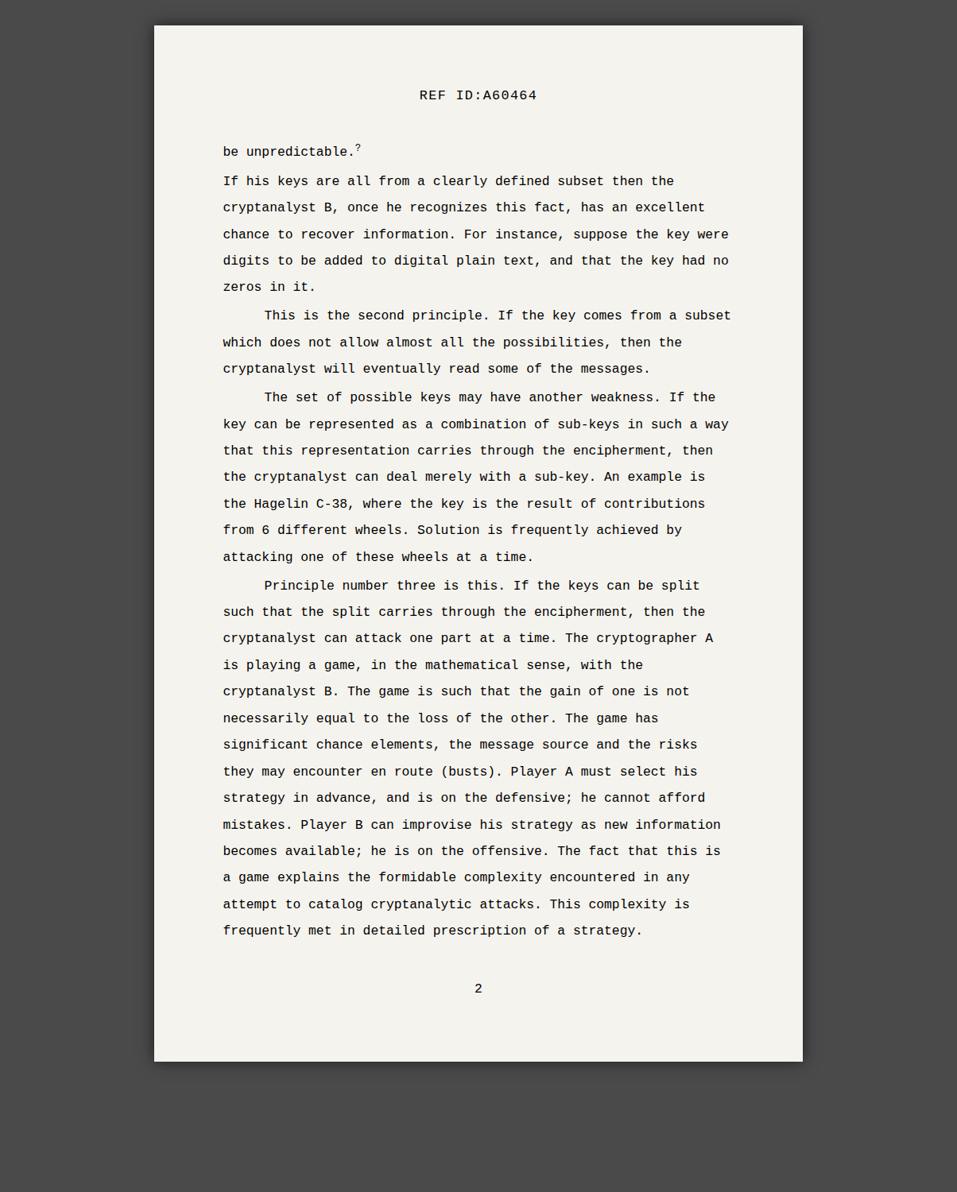REF ID:A60464
be unpredictable.?
If his keys are all from a clearly defined subset then the cryptanalyst B, once he recognizes this fact, has an excellent chance to recover information. For instance, suppose the key were digits to be added to digital plain text, and that the key had no zeros in it.
This is the second principle. If the key comes from a subset which does not allow almost all the possibilities, then the cryptanalyst will eventually read some of the messages.
The set of possible keys may have another weakness. If the key can be represented as a combination of sub-keys in such a way that this representation carries through the encipherment, then the cryptanalyst can deal merely with a sub-key. An example is the Hagelin C-38, where the key is the result of contributions from 6 different wheels. Solution is frequently achieved by attacking one of these wheels at a time.
Principle number three is this. If the keys can be split such that the split carries through the encipherment, then the cryptanalyst can attack one part at a time. The cryptographer A is playing a game, in the mathematical sense, with the cryptanalyst B. The game is such that the gain of one is not necessarily equal to the loss of the other. The game has significant chance elements, the message source and the risks they may encounter en route (busts). Player A must select his strategy in advance, and is on the defensive; he cannot afford mistakes. Player B can improvise his strategy as new information becomes available; he is on the offensive. The fact that this is a game explains the formidable complexity encountered in any attempt to catalog cryptanalytic attacks. This complexity is frequently met in detailed prescription of a strategy.
2